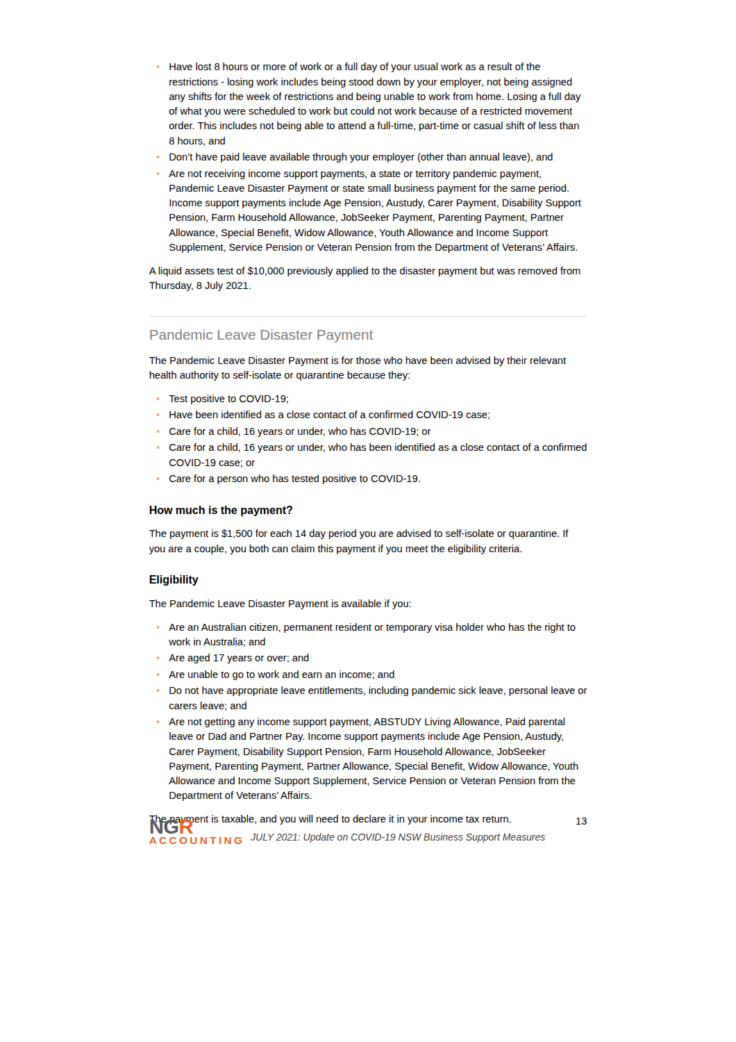Have lost 8 hours or more of work or a full day of your usual work as a result of the restrictions - losing work includes being stood down by your employer, not being assigned any shifts for the week of restrictions and being unable to work from home. Losing a full day of what you were scheduled to work but could not work because of a restricted movement order. This includes not being able to attend a full-time, part-time or casual shift of less than 8 hours, and
Don’t have paid leave available through your employer (other than annual leave), and
Are not receiving income support payments, a state or territory pandemic payment, Pandemic Leave Disaster Payment or state small business payment for the same period. Income support payments include Age Pension, Austudy, Carer Payment, Disability Support Pension, Farm Household Allowance, JobSeeker Payment, Parenting Payment, Partner Allowance, Special Benefit, Widow Allowance, Youth Allowance and Income Support Supplement, Service Pension or Veteran Pension from the Department of Veterans’ Affairs.
A liquid assets test of $10,000 previously applied to the disaster payment but was removed from Thursday, 8 July 2021.
Pandemic Leave Disaster Payment
The Pandemic Leave Disaster Payment is for those who have been advised by their relevant health authority to self-isolate or quarantine because they:
Test positive to COVID-19;
Have been identified as a close contact of a confirmed COVID-19 case;
Care for a child, 16 years or under, who has COVID-19; or
Care for a child, 16 years or under, who has been identified as a close contact of a confirmed COVID-19 case; or
Care for a person who has tested positive to COVID-19.
How much is the payment?
The payment is $1,500 for each 14 day period you are advised to self-isolate or quarantine. If you are a couple, you both can claim this payment if you meet the eligibility criteria.
Eligibility
The Pandemic Leave Disaster Payment is available if you:
Are an Australian citizen, permanent resident or temporary visa holder who has the right to work in Australia; and
Are aged 17 years or over; and
Are unable to go to work and earn an income; and
Do not have appropriate leave entitlements, including pandemic sick leave, personal leave or carers leave; and
Are not getting any income support payment, ABSTUDY Living Allowance, Paid parental leave or Dad and Partner Pay. Income support payments include Age Pension, Austudy, Carer Payment, Disability Support Pension, Farm Household Allowance, JobSeeker Payment, Parenting Payment, Partner Allowance, Special Benefit, Widow Allowance, Youth Allowance and Income Support Supplement, Service Pension or Veteran Pension from the Department of Veterans’ Affairs.
The payment is taxable, and you will need to declare it in your income tax return.
NGR ACCOUNTING
JULY 2021: Update on COVID-19 NSW Business Support Measures
13